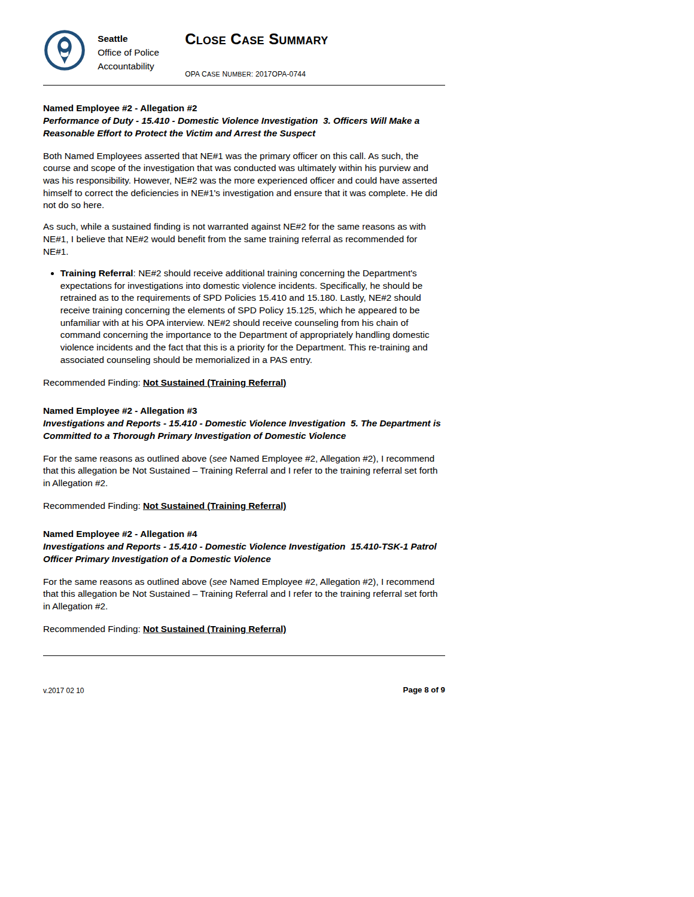Seattle
Office of Police
Accountability
Close Case Summary
OPA CASE NUMBER: 2017OPA-0744
Named Employee #2 - Allegation #2
Performance of Duty - 15.410 - Domestic Violence Investigation 3. Officers Will Make a Reasonable Effort to Protect the Victim and Arrest the Suspect
Both Named Employees asserted that NE#1 was the primary officer on this call. As such, the course and scope of the investigation that was conducted was ultimately within his purview and was his responsibility. However, NE#2 was the more experienced officer and could have asserted himself to correct the deficiencies in NE#1's investigation and ensure that it was complete. He did not do so here.
As such, while a sustained finding is not warranted against NE#2 for the same reasons as with NE#1, I believe that NE#2 would benefit from the same training referral as recommended for NE#1.
Training Referral: NE#2 should receive additional training concerning the Department's expectations for investigations into domestic violence incidents. Specifically, he should be retrained as to the requirements of SPD Policies 15.410 and 15.180. Lastly, NE#2 should receive training concerning the elements of SPD Policy 15.125, which he appeared to be unfamiliar with at his OPA interview. NE#2 should receive counseling from his chain of command concerning the importance to the Department of appropriately handling domestic violence incidents and the fact that this is a priority for the Department. This re-training and associated counseling should be memorialized in a PAS entry.
Recommended Finding: Not Sustained (Training Referral)
Named Employee #2 - Allegation #3
Investigations and Reports - 15.410 - Domestic Violence Investigation 5. The Department is Committed to a Thorough Primary Investigation of Domestic Violence
For the same reasons as outlined above (see Named Employee #2, Allegation #2), I recommend that this allegation be Not Sustained – Training Referral and I refer to the training referral set forth in Allegation #2.
Recommended Finding: Not Sustained (Training Referral)
Named Employee #2 - Allegation #4
Investigations and Reports - 15.410 - Domestic Violence Investigation 15.410-TSK-1 Patrol Officer Primary Investigation of a Domestic Violence
For the same reasons as outlined above (see Named Employee #2, Allegation #2), I recommend that this allegation be Not Sustained – Training Referral and I refer to the training referral set forth in Allegation #2.
Recommended Finding: Not Sustained (Training Referral)
v.2017 02 10
Page 8 of 9